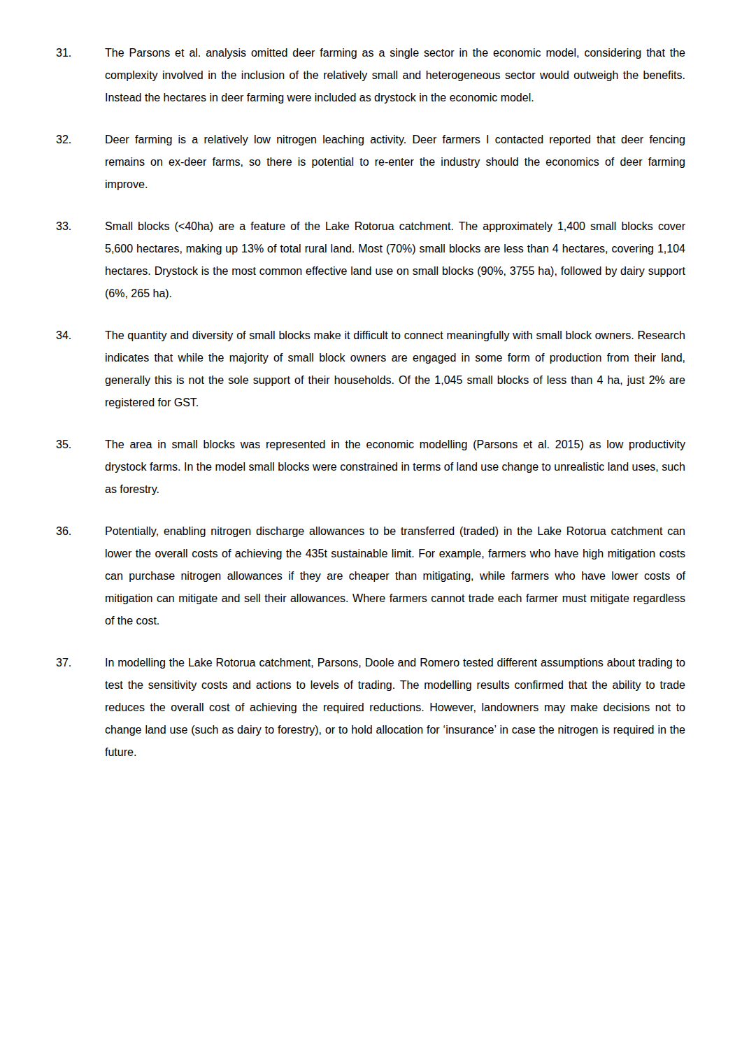The Parsons et al. analysis omitted deer farming as a single sector in the economic model, considering that the complexity involved in the inclusion of the relatively small and heterogeneous sector would outweigh the benefits. Instead the hectares in deer farming were included as drystock in the economic model.
Deer farming is a relatively low nitrogen leaching activity. Deer farmers I contacted reported that deer fencing remains on ex-deer farms, so there is potential to re-enter the industry should the economics of deer farming improve.
Small blocks (<40ha) are a feature of the Lake Rotorua catchment. The approximately 1,400 small blocks cover 5,600 hectares, making up 13% of total rural land. Most (70%) small blocks are less than 4 hectares, covering 1,104 hectares. Drystock is the most common effective land use on small blocks (90%, 3755 ha), followed by dairy support (6%, 265 ha).
The quantity and diversity of small blocks make it difficult to connect meaningfully with small block owners. Research indicates that while the majority of small block owners are engaged in some form of production from their land, generally this is not the sole support of their households. Of the 1,045 small blocks of less than 4 ha, just 2% are registered for GST.
The area in small blocks was represented in the economic modelling (Parsons et al. 2015) as low productivity drystock farms. In the model small blocks were constrained in terms of land use change to unrealistic land uses, such as forestry.
Potentially, enabling nitrogen discharge allowances to be transferred (traded) in the Lake Rotorua catchment can lower the overall costs of achieving the 435t sustainable limit. For example, farmers who have high mitigation costs can purchase nitrogen allowances if they are cheaper than mitigating, while farmers who have lower costs of mitigation can mitigate and sell their allowances. Where farmers cannot trade each farmer must mitigate regardless of the cost.
In modelling the Lake Rotorua catchment, Parsons, Doole and Romero tested different assumptions about trading to test the sensitivity costs and actions to levels of trading. The modelling results confirmed that the ability to trade reduces the overall cost of achieving the required reductions. However, landowners may make decisions not to change land use (such as dairy to forestry), or to hold allocation for ‘insurance’ in case the nitrogen is required in the future.